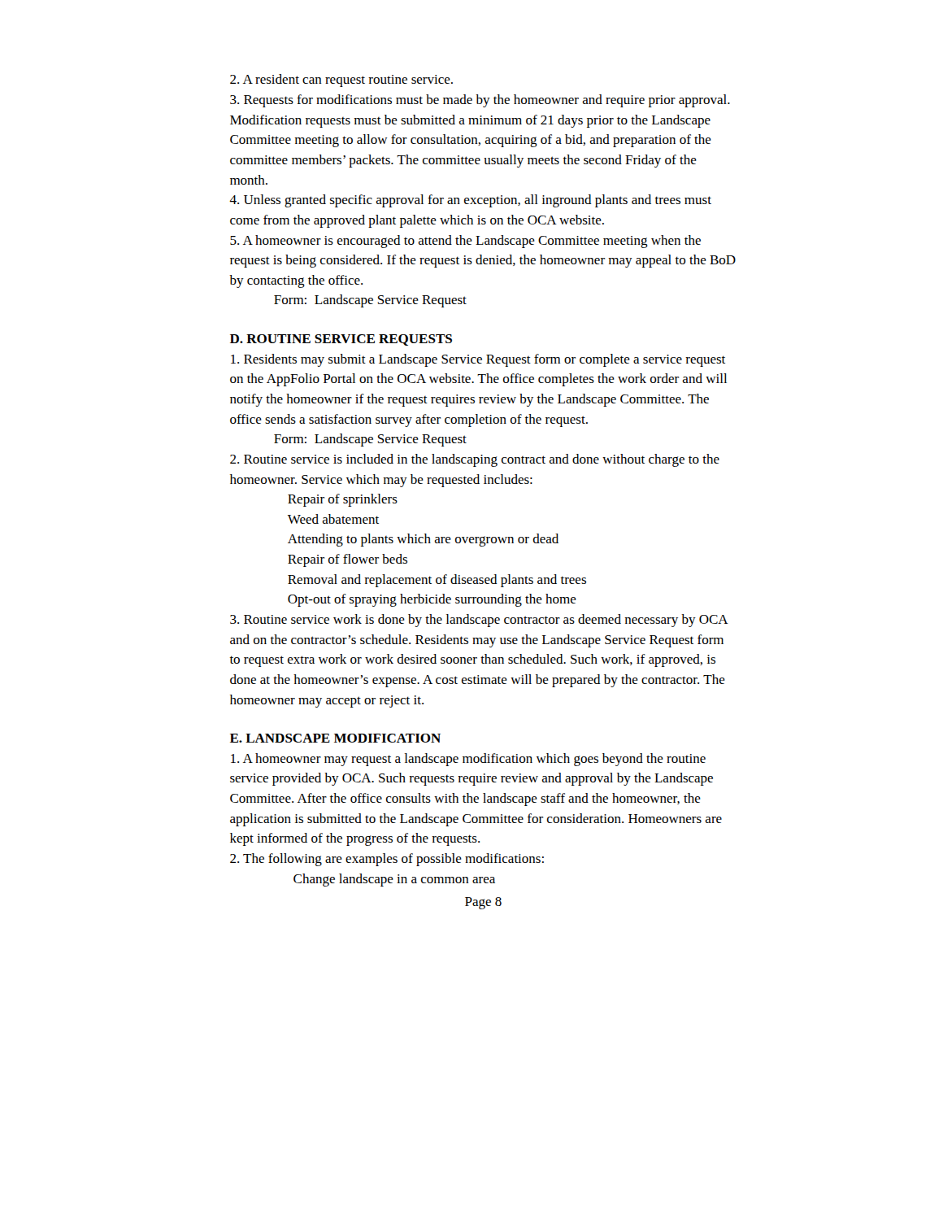2. A resident can request routine service.
3. Requests for modifications must be made by the homeowner and require prior approval. Modification requests must be submitted a minimum of 21 days prior to the Landscape Committee meeting to allow for consultation, acquiring of a bid, and preparation of the committee members’ packets. The committee usually meets the second Friday of the month.
4. Unless granted specific approval for an exception, all inground plants and trees must come from the approved plant palette which is on the OCA website.
5. A homeowner is encouraged to attend the Landscape Committee meeting when the request is being considered. If the request is denied, the homeowner may appeal to the BoD by contacting the office.
Form: Landscape Service Request
D. ROUTINE SERVICE REQUESTS
1. Residents may submit a Landscape Service Request form or complete a service request on the AppFolio Portal on the OCA website. The office completes the work order and will notify the homeowner if the request requires review by the Landscape Committee. The office sends a satisfaction survey after completion of the request.
Form: Landscape Service Request
2. Routine service is included in the landscaping contract and done without charge to the homeowner. Service which may be requested includes:
Repair of sprinklers
Weed abatement
Attending to plants which are overgrown or dead
Repair of flower beds
Removal and replacement of diseased plants and trees
Opt-out of spraying herbicide surrounding the home
3. Routine service work is done by the landscape contractor as deemed necessary by OCA and on the contractor’s schedule. Residents may use the Landscape Service Request form to request extra work or work desired sooner than scheduled. Such work, if approved, is done at the homeowner’s expense. A cost estimate will be prepared by the contractor. The homeowner may accept or reject it.
E. LANDSCAPE MODIFICATION
1. A homeowner may request a landscape modification which goes beyond the routine service provided by OCA. Such requests require review and approval by the Landscape Committee. After the office consults with the landscape staff and the homeowner, the application is submitted to the Landscape Committee for consideration. Homeowners are kept informed of the progress of the requests.
2. The following are examples of possible modifications:
Change landscape in a common area
Page 8